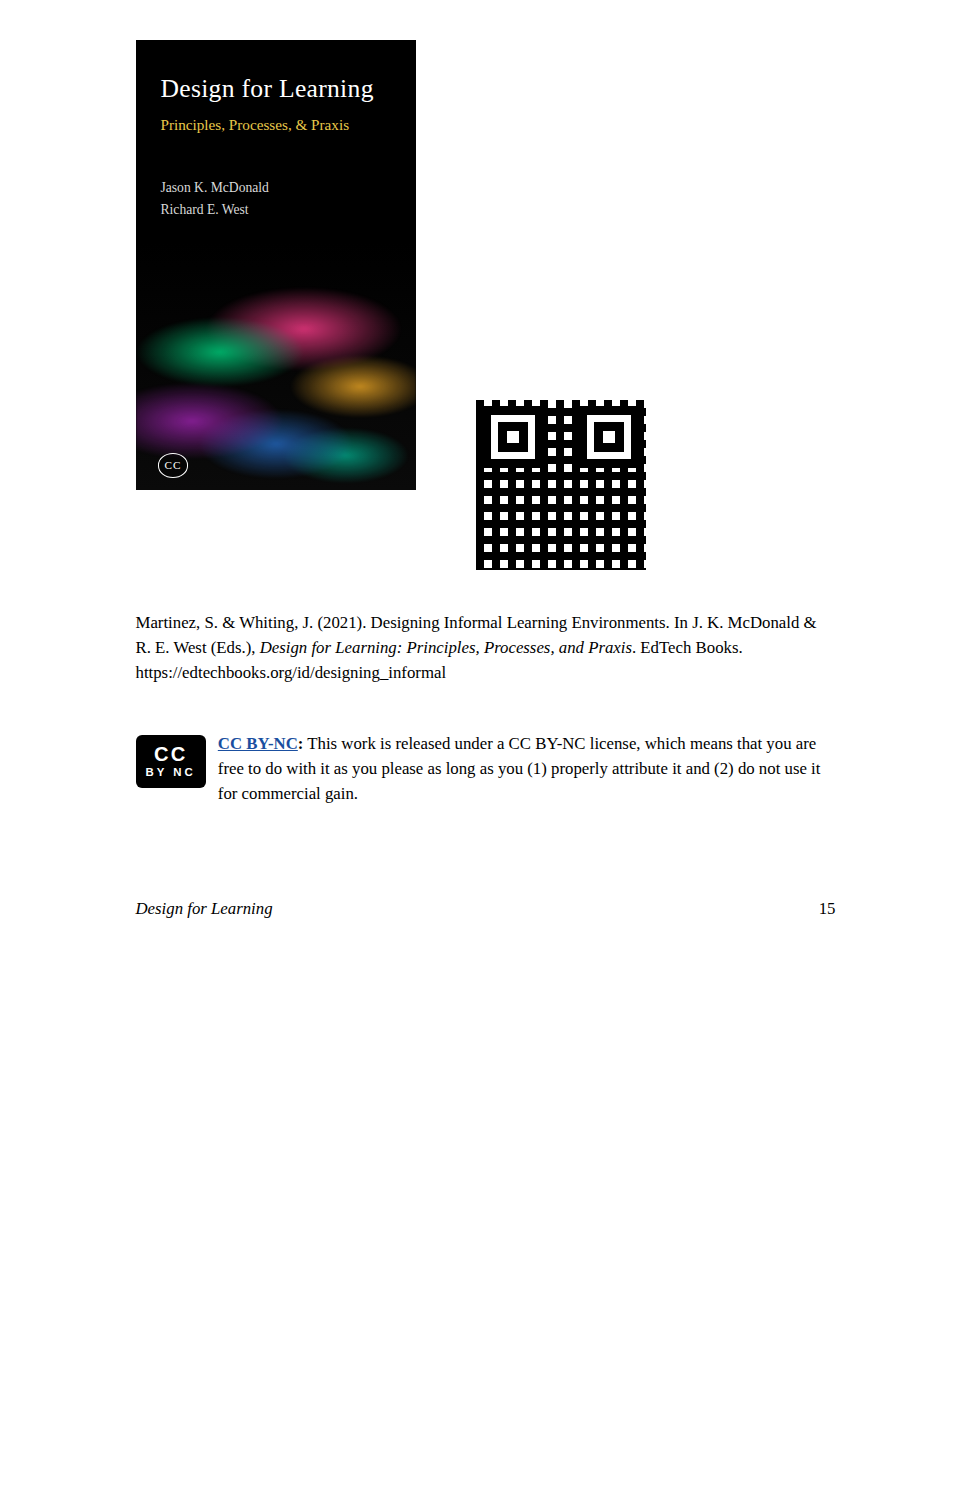Design for Learning
Principles, Processes, & Praxis
Jason K. McDonald
Richard E. West
CC
Martinez, S. & Whiting, J. (2021). Designing Informal Learning Environments. In J. K. McDonald & R. E. West (Eds.), Design for Learning: Principles, Processes, and Praxis. EdTech Books. https://edtechbooks.org/id/designing_informal
CC
BY NC CC BY-NC: This work is released under a CC BY-NC license, which means that you are free to do with it as you please as long as you (1) properly attribute it and (2) do not use it for commercial gain.
Design for Learning 15